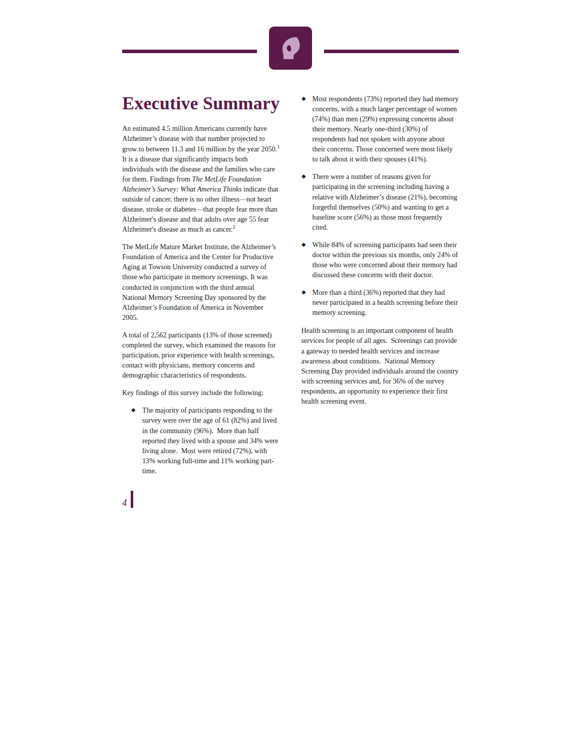Executive Summary
An estimated 4.5 million Americans currently have Alzheimer’s disease with that number projected to grow to between 11.3 and 16 million by the year 2050.1 It is a disease that significantly impacts both individuals with the disease and the families who care for them. Findings from The MetLife Foundation Alzheimer’s Survey: What America Thinks indicate that outside of cancer, there is no other illness—not heart disease, stroke or diabetes—that people fear more than Alzheimer's disease and that adults over age 55 fear Alzheimer's disease as much as cancer.2
The MetLife Mature Market Institute, the Alzheimer’s Foundation of America and the Center for Productive Aging at Towson University conducted a survey of those who participate in memory screenings. It was conducted in conjunction with the third annual National Memory Screening Day sponsored by the Alzheimer’s Foundation of America in November 2005.
A total of 2,562 participants (13% of those screened) completed the survey, which examined the reasons for participation, prior experience with health screenings, contact with physicians, memory concerns and demographic characteristics of respondents.
Key findings of this survey include the following:
The majority of participants responding to the survey were over the age of 61 (82%) and lived in the community (96%). More than half reported they lived with a spouse and 34% were living alone. Most were retired (72%), with 13% working full-time and 11% working part-time.
Most respondents (73%) reported they had memory concerns, with a much larger percentage of women (74%) than men (29%) expressing concerns about their memory. Nearly one-third (30%) of respondents had not spoken with anyone about their concerns. Those concerned were most likely to talk about it with their spouses (41%).
There were a number of reasons given for participating in the screening including having a relative with Alzheimer’s disease (21%), becoming forgetful themselves (50%) and wanting to get a baseline score (56%) as those most frequently cited.
While 84% of screening participants had seen their doctor within the previous six months, only 24% of those who were concerned about their memory had discussed these concerns with their doctor.
More than a third (36%) reported that they had never participated in a health screening before their memory screening.
Health screening is an important component of health services for people of all ages. Screenings can provide a gateway to needed health services and increase awareness about conditions. National Memory Screening Day provided individuals around the country with screening services and, for 36% of the survey respondents, an opportunity to experience their first health screening event.
4